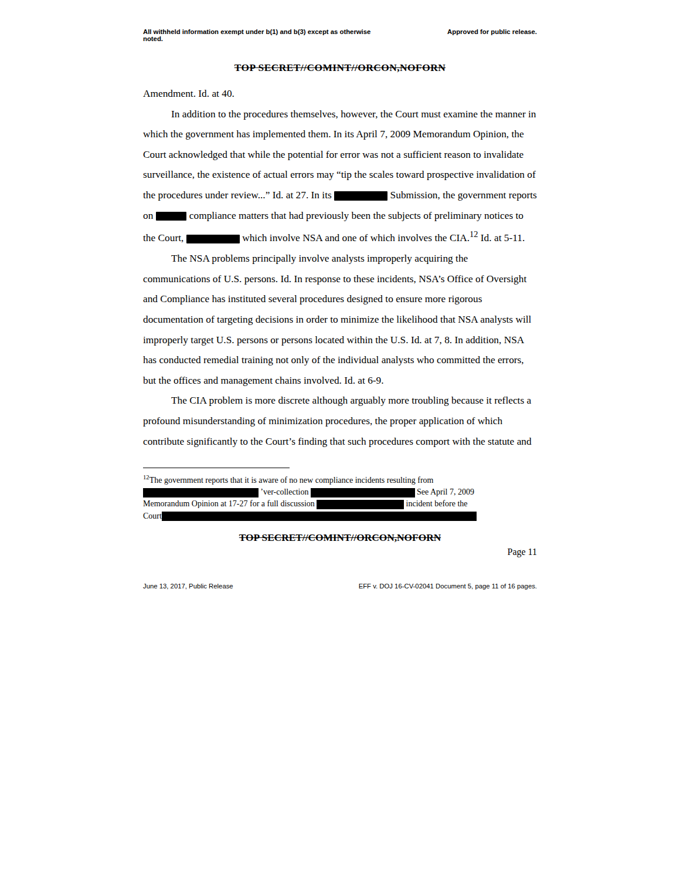All withheld information exempt under b(1) and b(3) except as otherwise noted.
Approved for public release.
TOP SECRET//COMINT//ORCON,NOFORN
Amendment. Id. at 40.
In addition to the procedures themselves, however, the Court must examine the manner in which the government has implemented them. In its April 7, 2009 Memorandum Opinion, the Court acknowledged that while the potential for error was not a sufficient reason to invalidate surveillance, the existence of actual errors may “tip the scales toward prospective invalidation of the procedures under review...” Id. at 27. In its Submission, the government reports on compliance matters that had previously been the subjects of preliminary notices to the Court, which involve NSA and one of which involves the CIA.12 Id. at 5-11.
The NSA problems principally involve analysts improperly acquiring the communications of U.S. persons. Id. In response to these incidents, NSA’s Office of Oversight and Compliance has instituted several procedures designed to ensure more rigorous documentation of targeting decisions in order to minimize the likelihood that NSA analysts will improperly target U.S. persons or persons located within the U.S. Id. at 7, 8. In addition, NSA has conducted remedial training not only of the individual analysts who committed the errors, but the offices and management chains involved. Id. at 6-9.
The CIA problem is more discrete although arguably more troubling because it reflects a profound misunderstanding of minimization procedures, the proper application of which contribute significantly to the Court’s finding that such procedures comport with the statute and
12The government reports that it is aware of no new compliance incidents resulting from ’ver-collection See April 7, 2009 Memorandum Opinion at 17-27 for a full discussion incident before the Court
TOP SECRET//COMINT//ORCON,NOFORN
Page 11
June 13, 2017, Public Release
EFF v. DOJ 16-CV-02041 Document 5, page 11 of 16 pages.